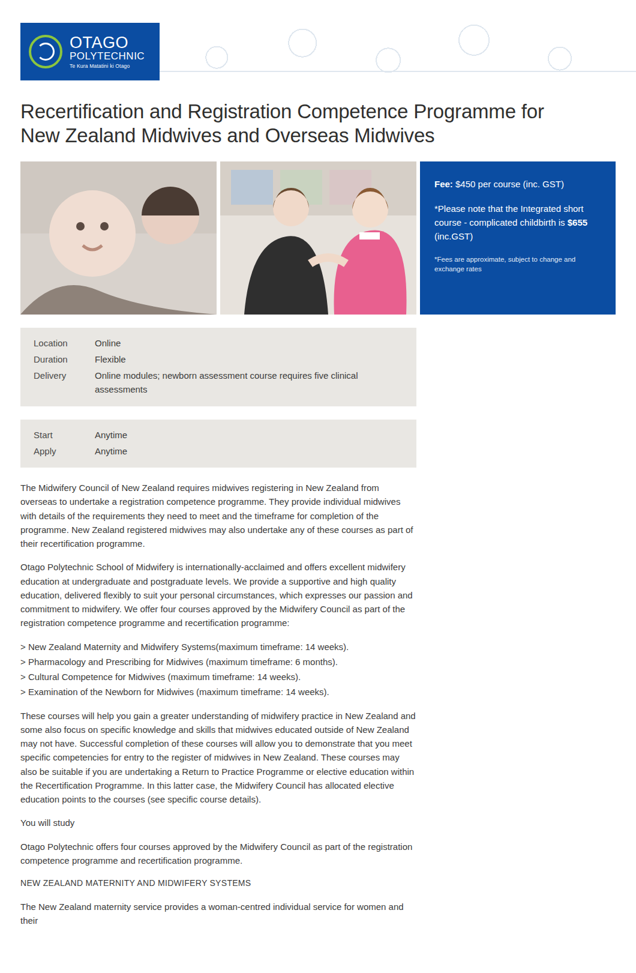OTAGO POLYTECHNIC Te Kura Matatini ki Otago
Recertification and Registration Competence Programme for
New Zealand Midwives and Overseas Midwives
Fee: $450 per course (inc. GST)
*Please note that the Integrated short course - complicated childbirth is $655 (inc.GST)
*Fees are approximate, subject to change and exchange rates
Location
Online
Duration
Flexible
Delivery
Online modules; newborn assessment course requires five clinical assessments
Start
Anytime
Apply
Anytime
The Midwifery Council of New Zealand requires midwives registering in New Zealand from overseas to undertake a registration competence programme. They provide individual midwives with details of the requirements they need to meet and the timeframe for completion of the programme. New Zealand registered midwives may also undertake any of these courses as part of their recertification programme.
Otago Polytechnic School of Midwifery is internationally-acclaimed and offers excellent midwifery education at undergraduate and postgraduate levels. We provide a supportive and high quality education, delivered flexibly to suit your personal circumstances, which expresses our passion and commitment to midwifery. We offer four courses approved by the Midwifery Council as part of the registration competence programme and recertification programme:
New Zealand Maternity and Midwifery Systems(maximum timeframe: 14 weeks).
Pharmacology and Prescribing for Midwives (maximum timeframe: 6 months).
Cultural Competence for Midwives (maximum timeframe: 14 weeks).
Examination of the Newborn for Midwives (maximum timeframe: 14 weeks).
These courses will help you gain a greater understanding of midwifery practice in New Zealand and some also focus on specific knowledge and skills that midwives educated outside of New Zealand may not have. Successful completion of these courses will allow you to demonstrate that you meet specific competencies for entry to the register of midwives in New Zealand. These courses may also be suitable if you are undertaking a Return to Practice Programme or elective education within the Recertification Programme. In this latter case, the Midwifery Council has allocated elective education points to the courses (see specific course details).
You will study
Otago Polytechnic offers four courses approved by the Midwifery Council as part of the registration competence programme and recertification programme.
New Zealand Maternity and Midwifery Systems
The New Zealand maternity service provides a woman-centred individual service for women and their